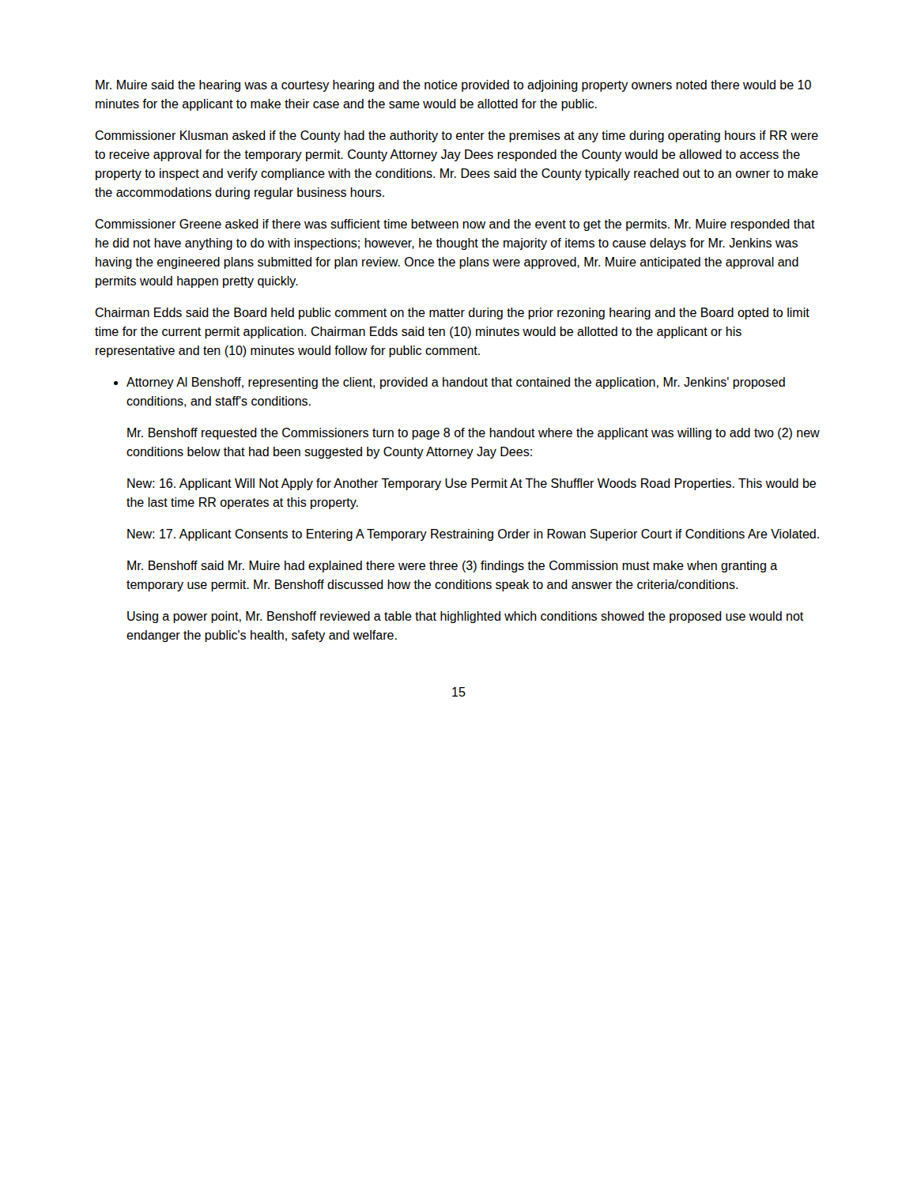Mr. Muire said the hearing was a courtesy hearing and the notice provided to adjoining property owners noted there would be 10 minutes for the applicant to make their case and the same would be allotted for the public.
Commissioner Klusman asked if the County had the authority to enter the premises at any time during operating hours if RR were to receive approval for the temporary permit. County Attorney Jay Dees responded the County would be allowed to access the property to inspect and verify compliance with the conditions. Mr. Dees said the County typically reached out to an owner to make the accommodations during regular business hours.
Commissioner Greene asked if there was sufficient time between now and the event to get the permits. Mr. Muire responded that he did not have anything to do with inspections; however, he thought the majority of items to cause delays for Mr. Jenkins was having the engineered plans submitted for plan review. Once the plans were approved, Mr. Muire anticipated the approval and permits would happen pretty quickly.
Chairman Edds said the Board held public comment on the matter during the prior rezoning hearing and the Board opted to limit time for the current permit application. Chairman Edds said ten (10) minutes would be allotted to the applicant or his representative and ten (10) minutes would follow for public comment.
Attorney Al Benshoff, representing the client, provided a handout that contained the application, Mr. Jenkins' proposed conditions, and staff's conditions.
Mr. Benshoff requested the Commissioners turn to page 8 of the handout where the applicant was willing to add two (2) new conditions below that had been suggested by County Attorney Jay Dees:
New: 16. Applicant Will Not Apply for Another Temporary Use Permit At The Shuffler Woods Road Properties. This would be the last time RR operates at this property.
New: 17. Applicant Consents to Entering A Temporary Restraining Order in Rowan Superior Court if Conditions Are Violated.
Mr. Benshoff said Mr. Muire had explained there were three (3) findings the Commission must make when granting a temporary use permit. Mr. Benshoff discussed how the conditions speak to and answer the criteria/conditions.
Using a power point, Mr. Benshoff reviewed a table that highlighted which conditions showed the proposed use would not endanger the public's health, safety and welfare.
15